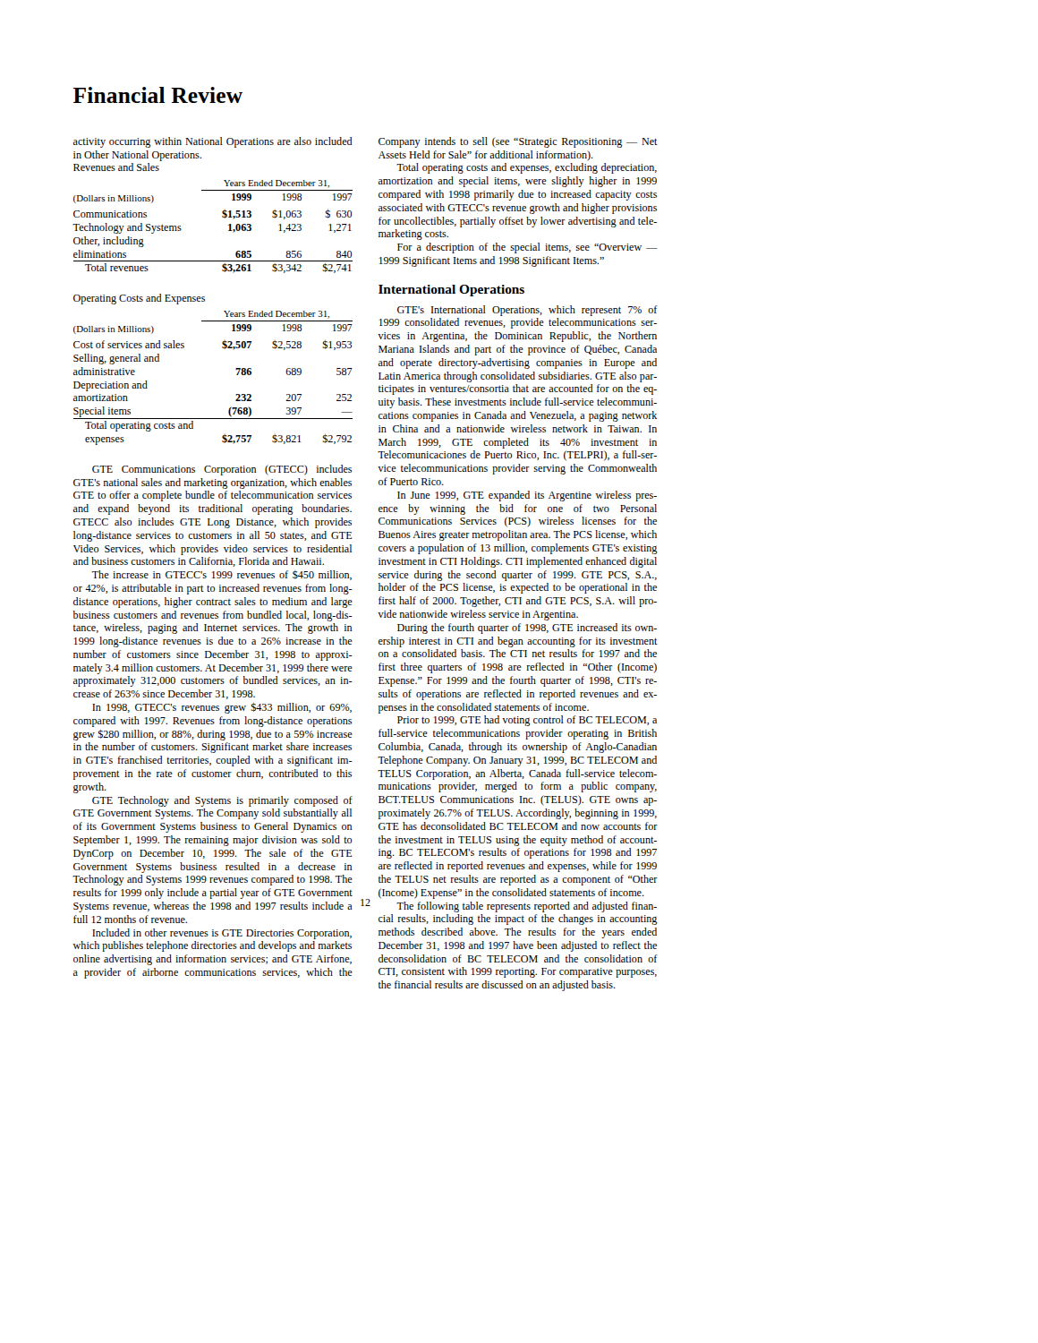Financial Review
activity occurring within National Operations are also included in Other National Operations.
Revenues and Sales
| | Years Ended December 31, |
| (Dollars in Millions) | 1999 | 1998 | 1997 |
| Communications | $1,513 | $1,063 | $ 630 |
| Technology and Systems | 1,063 | 1,423 | 1,271 |
| Other, including eliminations | 685 | 856 | 840 |
| Total revenues | $3,261 | $3,342 | $2,741 |
Operating Costs and Expenses
| | Years Ended December 31, |
| (Dollars in Millions) | 1999 | 1998 | 1997 |
| Cost of services and sales | $2,507 | $2,528 | $1,953 |
| Selling, general and administrative | 786 | 689 | 587 |
| Depreciation and amortization | 232 | 207 | 252 |
| Special items | (768) | 397 | — |
| Total operating costs and expenses | $2,757 | $3,821 | $2,792 |
GTE Communications Corporation (GTECC) includes GTE's national sales and marketing organization, which enables GTE to offer a complete bundle of telecommunication services and expand beyond its traditional operating boundaries. GTECC also includes GTE Long Distance, which provides long-distance services to customers in all 50 states, and GTE Video Services, which provides video services to residential and business customers in California, Florida and Hawaii.
The increase in GTECC's 1999 revenues of $450 million, or 42%, is attributable in part to increased revenues from long-distance operations, higher contract sales to medium and large business customers and revenues from bundled local, long-distance, wireless, paging and Internet services. The growth in 1999 long-distance revenues is due to a 26% increase in the number of customers since December 31, 1998 to approximately 3.4 million customers. At December 31, 1999 there were approximately 312,000 customers of bundled services, an increase of 263% since December 31, 1998.
In 1998, GTECC's revenues grew $433 million, or 69%, compared with 1997. Revenues from long-distance operations grew $280 million, or 88%, during 1998, due to a 59% increase in the number of customers. Significant market share increases in GTE's franchised territories, coupled with a significant improvement in the rate of customer churn, contributed to this growth.
GTE Technology and Systems is primarily composed of GTE Government Systems. The Company sold substantially all of its Government Systems business to General Dynamics on September 1, 1999. The remaining major division was sold to DynCorp on December 10, 1999. The sale of the GTE Government Systems business resulted in a decrease in Technology and Systems 1999 revenues compared to 1998. The results for 1999 only include a partial year of GTE Government Systems revenue, whereas the 1998 and 1997 results include a full 12 months of revenue.
Included in other revenues is GTE Directories Corporation, which publishes telephone directories and develops and markets online advertising and information services; and GTE Airfone, a provider of airborne communications services, which the Company intends to sell (see “Strategic Repositioning — Net Assets Held for Sale” for additional information).
Total operating costs and expenses, excluding depreciation, amortization and special items, were slightly higher in 1999 compared with 1998 primarily due to increased capacity costs associated with GTECC's revenue growth and higher provisions for uncollectibles, partially offset by lower advertising and telemarketing costs.
For a description of the special items, see “Overview — 1999 Significant Items and 1998 Significant Items.”
International Operations
GTE's International Operations, which represent 7% of 1999 consolidated revenues, provide telecommunications services in Argentina, the Dominican Republic, the Northern Mariana Islands and part of the province of Québec, Canada and operate directory-advertising companies in Europe and Latin America through consolidated subsidiaries. GTE also participates in ventures/consortia that are accounted for on the equity basis. These investments include full-service telecommunications companies in Canada and Venezuela, a paging network in China and a nationwide wireless network in Taiwan. In March 1999, GTE completed its 40% investment in Telecomunicaciones de Puerto Rico, Inc. (TELPRI), a full-service telecommunications provider serving the Commonwealth of Puerto Rico.
In June 1999, GTE expanded its Argentine wireless presence by winning the bid for one of two Personal Communications Services (PCS) wireless licenses for the Buenos Aires greater metropolitan area. The PCS license, which covers a population of 13 million, complements GTE's existing investment in CTI Holdings. CTI implemented enhanced digital service during the second quarter of 1999. GTE PCS, S.A., holder of the PCS license, is expected to be operational in the first half of 2000. Together, CTI and GTE PCS, S.A. will provide nationwide wireless service in Argentina.
During the fourth quarter of 1998, GTE increased its ownership interest in CTI and began accounting for its investment on a consolidated basis. The CTI net results for 1997 and the first three quarters of 1998 are reflected in “Other (Income) Expense.” For 1999 and the fourth quarter of 1998, CTI's results of operations are reflected in reported revenues and expenses in the consolidated statements of income.
Prior to 1999, GTE had voting control of BC TELECOM, a full-service telecommunications provider operating in British Columbia, Canada, through its ownership of Anglo-Canadian Telephone Company. On January 31, 1999, BC TELECOM and TELUS Corporation, an Alberta, Canada full-service telecommunications provider, merged to form a public company, BCT.TELUS Communications Inc. (TELUS). GTE owns approximately 26.7% of TELUS. Accordingly, beginning in 1999, GTE has deconsolidated BC TELECOM and now accounts for the investment in TELUS using the equity method of accounting. BC TELECOM's results of operations for 1998 and 1997 are reflected in reported revenues and expenses, while for 1999 the TELUS net results are reported as a component of “Other (Income) Expense” in the consolidated statements of income.
The following table represents reported and adjusted financial results, including the impact of the changes in accounting methods described above. The results for the years ended December 31, 1998 and 1997 have been adjusted to reflect the deconsolidation of BC TELECOM and the consolidation of CTI, consistent with 1999 reporting. For comparative purposes, the financial results are discussed on an adjusted basis.
12